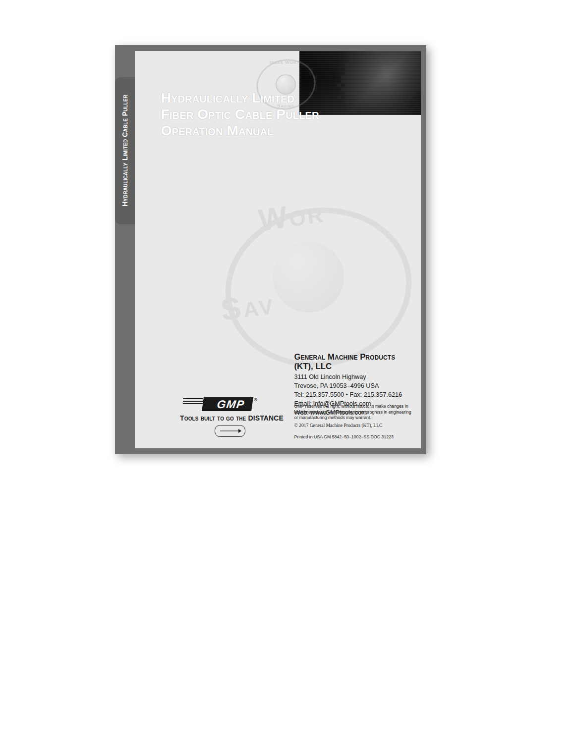Hydraulically Limited Cable Puller
Wor
Sav
Ideas Worth
Saving
Hydraulically Limited Fiber Optic Cable Puller Operation Manual
General Machine Products (KT), LLC
3111 Old Lincoln Highway
Trevose, PA 19053–4996 USA
Tel: 215.357.5500 • Fax: 215.357.6216
Email: info@GMPtools.com
Web: www.GMPtools.com
GMP reserves the right, without notice, to make changes in equipment design or components as progress in engineering or manufacturing methods may warrant.
© 2017 General Machine Products (KT), LLC
Printed in USA GM 5842–50–1002–SS DOC 31223
GMP®
Tools built to go the distance